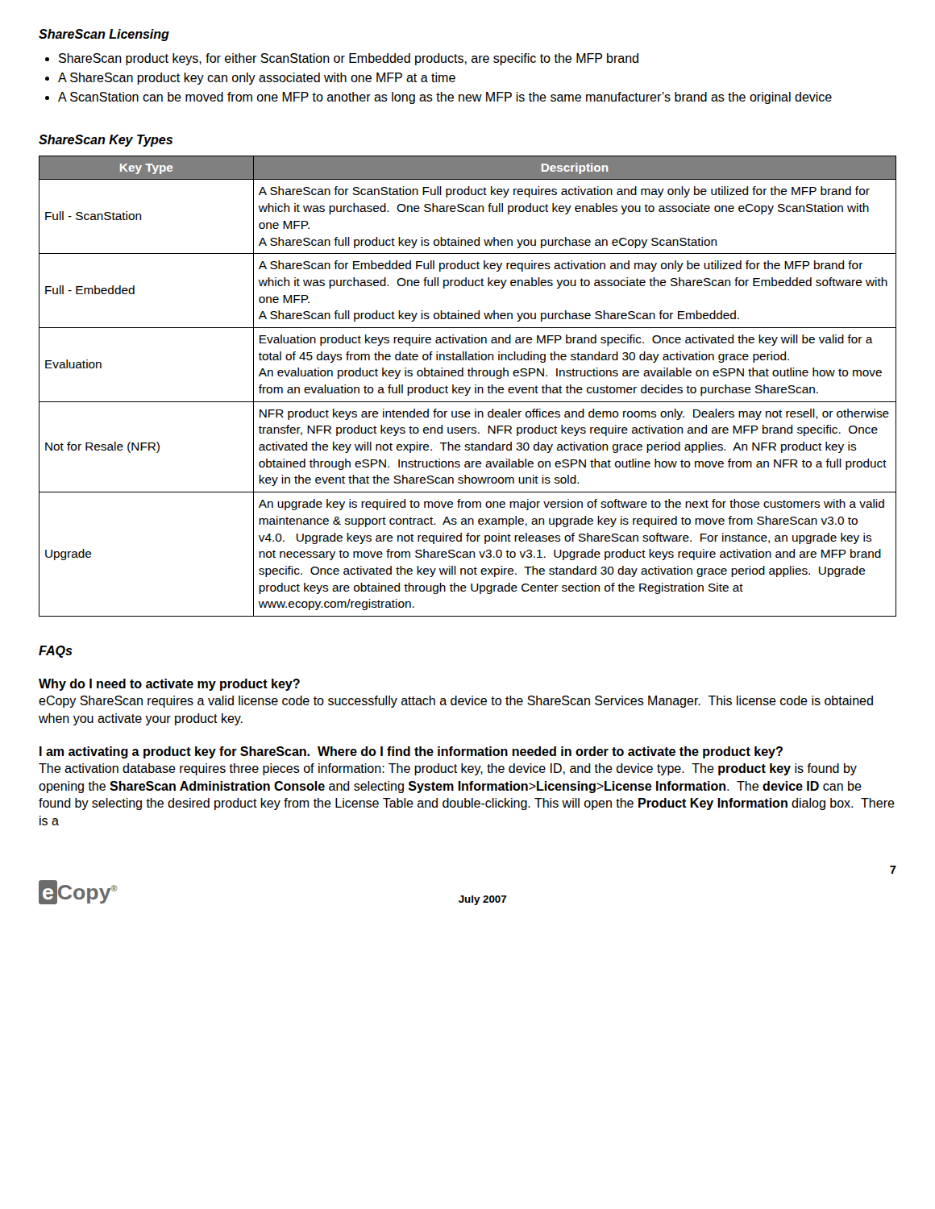ShareScan Licensing
ShareScan product keys, for either ScanStation or Embedded products, are specific to the MFP brand
A ShareScan product key can only associated with one MFP at a time
A ScanStation can be moved from one MFP to another as long as the new MFP is the same manufacturer’s brand as the original device
ShareScan Key Types
| Key Type | Description |
| --- | --- |
| Full - ScanStation | A ShareScan for ScanStation Full product key requires activation and may only be utilized for the MFP brand for which it was purchased. One ShareScan full product key enables you to associate one eCopy ScanStation with one MFP. A ShareScan full product key is obtained when you purchase an eCopy ScanStation |
| Full - Embedded | A ShareScan for Embedded Full product key requires activation and may only be utilized for the MFP brand for which it was purchased. One full product key enables you to associate the ShareScan for Embedded software with one MFP. A ShareScan full product key is obtained when you purchase ShareScan for Embedded. |
| Evaluation | Evaluation product keys require activation and are MFP brand specific. Once activated the key will be valid for a total of 45 days from the date of installation including the standard 30 day activation grace period. An evaluation product key is obtained through eSPN. Instructions are available on eSPN that outline how to move from an evaluation to a full product key in the event that the customer decides to purchase ShareScan. |
| Not for Resale (NFR) | NFR product keys are intended for use in dealer offices and demo rooms only. Dealers may not resell, or otherwise transfer, NFR product keys to end users. NFR product keys require activation and are MFP brand specific. Once activated the key will not expire. The standard 30 day activation grace period applies. An NFR product key is obtained through eSPN. Instructions are available on eSPN that outline how to move from an NFR to a full product key in the event that the ShareScan showroom unit is sold. |
| Upgrade | An upgrade key is required to move from one major version of software to the next for those customers with a valid maintenance & support contract. As an example, an upgrade key is required to move from ShareScan v3.0 to v4.0. Upgrade keys are not required for point releases of ShareScan software. For instance, an upgrade key is not necessary to move from ShareScan v3.0 to v3.1. Upgrade product keys require activation and are MFP brand specific. Once activated the key will not expire. The standard 30 day activation grace period applies. Upgrade product keys are obtained through the Upgrade Center section of the Registration Site at www.ecopy.com/registration. |
FAQs
Why do I need to activate my product key?
eCopy ShareScan requires a valid license code to successfully attach a device to the ShareScan Services Manager. This license code is obtained when you activate your product key.
I am activating a product key for ShareScan. Where do I find the information needed in order to activate the product key?
The activation database requires three pieces of information: The product key, the device ID, and the device type. The product key is found by opening the ShareScan Administration Console and selecting System Information>Licensing>License Information. The device ID can be found by selecting the desired product key from the License Table and double-clicking. This will open the Product Key Information dialog box. There is a
7
e Copy®
July 2007